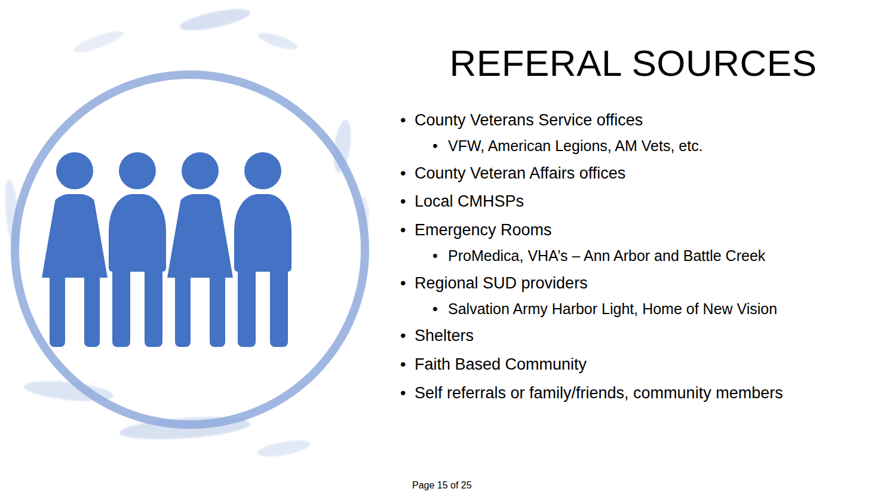REFERAL SOURCES
County Veterans Service offices
VFW, American Legions, AM Vets, etc.
County Veteran Affairs offices
Local CMHSPs
Emergency Rooms
ProMedica, VHA’s – Ann Arbor and Battle Creek
Regional SUD providers
Salvation Army Harbor Light, Home of New Vision
Shelters
Faith Based Community
Self referrals or family/friends, community members
Page 15 of 25